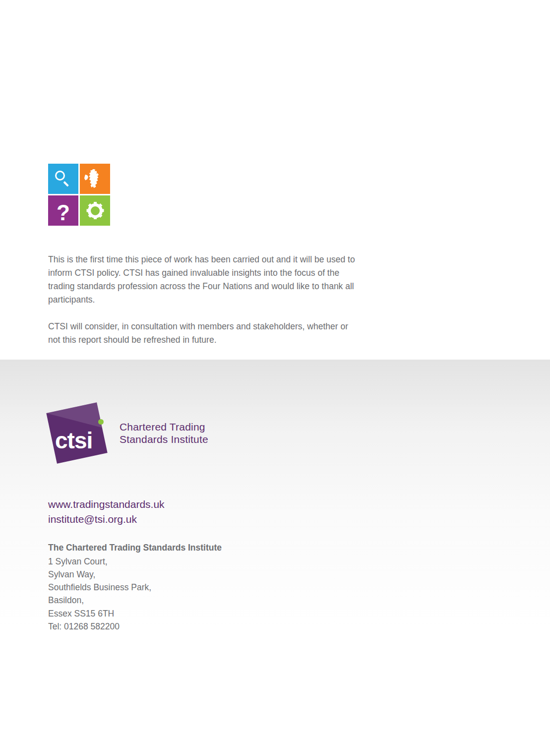?
This is the first time this piece of work has been carried out and it will be used to inform CTSI policy. CTSI has gained invaluable insights into the focus of the trading standards profession across the Four Nations and would like to thank all participants.
CTSI will consider, in consultation with members and stakeholders, whether or not this report should be refreshed in future.
ctsi
Chartered Trading
Standards Institute
www.tradingstandards.uk institute@tsi.org.uk
The Chartered Trading Standards Institute 1 Sylvan Court, Sylvan Way, Southfields Business Park, Basildon, Essex SS15 6TH Tel: 01268 582200